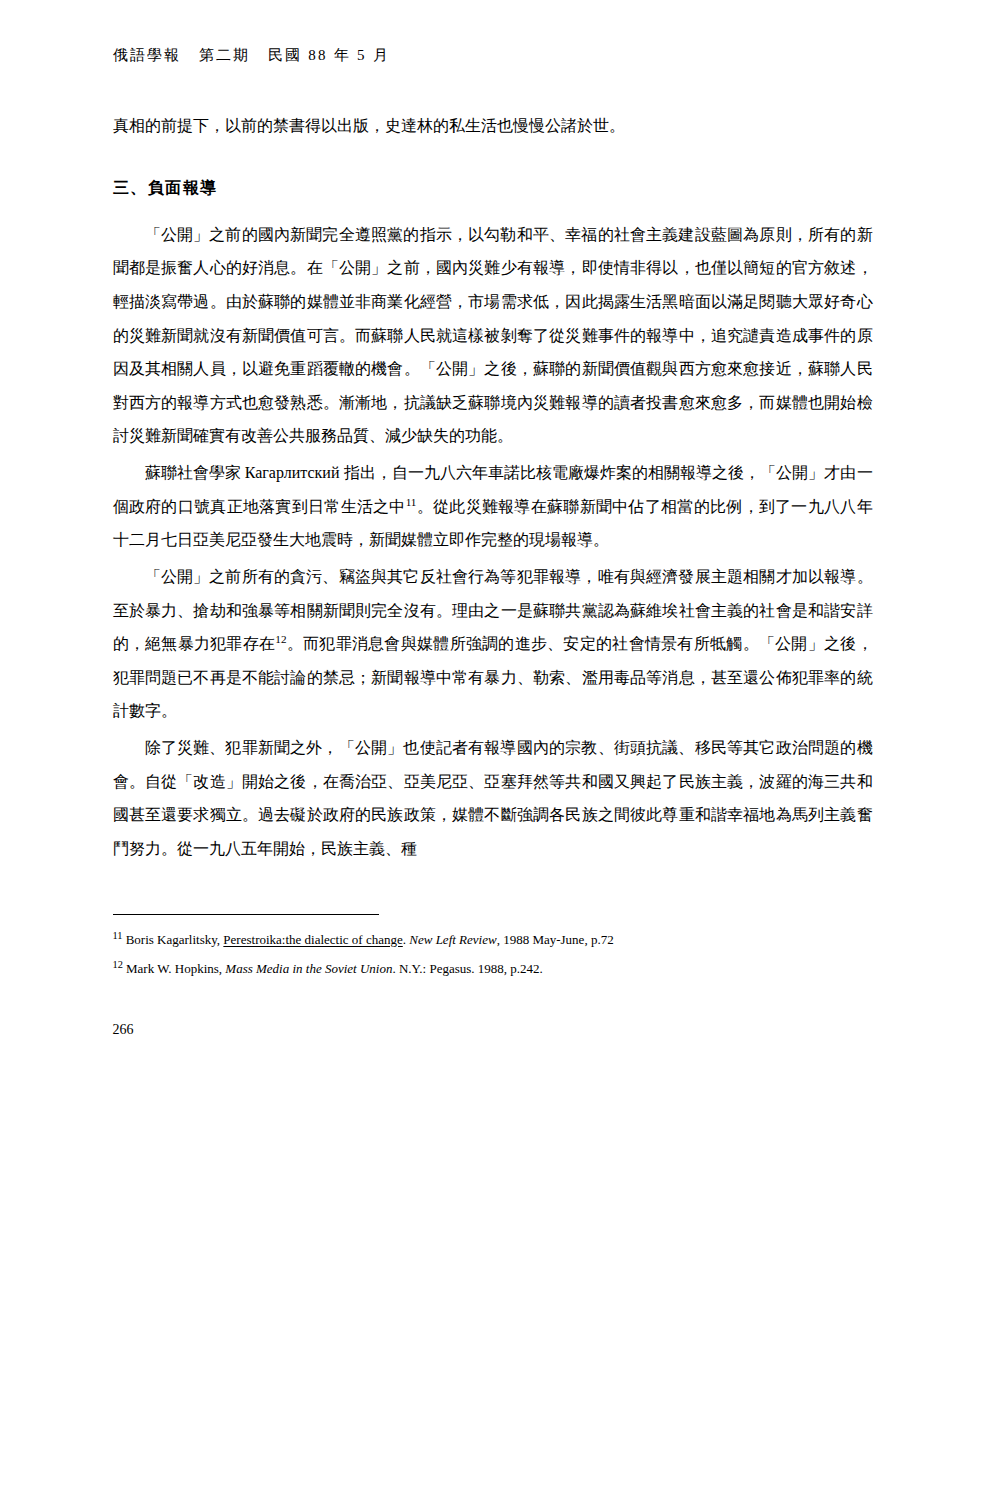俄語學報　第二期　民國 88 年 5 月
真相的前提下，以前的禁書得以出版，史達林的私生活也慢慢公諸於世。
三、負面報導
「公開」之前的國內新聞完全遵照黨的指示，以勾勒和平、幸福的社會主義建設藍圖為原則，所有的新聞都是振奮人心的好消息。在「公開」之前，國內災難少有報導，即使情非得以，也僅以簡短的官方敘述，輕描淡寫帶過。由於蘇聯的媒體並非商業化經營，市場需求低，因此揭露生活黑暗面以滿足閱聽大眾好奇心的災難新聞就沒有新聞價值可言。而蘇聯人民就這樣被剝奪了從災難事件的報導中，追究譴責造成事件的原因及其相關人員，以避免重蹈覆轍的機會。「公開」之後，蘇聯的新聞價值觀與西方愈來愈接近，蘇聯人民對西方的報導方式也愈發熟悉。漸漸地，抗議缺乏蘇聯境內災難報導的讀者投書愈來愈多，而媒體也開始檢討災難新聞確實有改善公共服務品質、減少缺失的功能。
蘇聯社會學家 Кагарлитский 指出，自一九八六年車諾比核電廠爆炸案的相關報導之後，「公開」才由一個政府的口號真正地落實到日常生活之中11。從此災難報導在蘇聯新聞中佔了相當的比例，到了一九八八年十二月七日亞美尼亞發生大地震時，新聞媒體立即作完整的現場報導。
「公開」之前所有的貪污、竊盜與其它反社會行為等犯罪報導，唯有與經濟發展主題相關才加以報導。至於暴力、搶劫和強暴等相關新聞則完全沒有。理由之一是蘇聯共黨認為蘇維埃社會主義的社會是和諧安詳的，絕無暴力犯罪存在12。而犯罪消息會與媒體所強調的進步、安定的社會情景有所牴觸。「公開」之後，犯罪問題已不再是不能討論的禁忌；新聞報導中常有暴力、勒索、濫用毒品等消息，甚至還公佈犯罪率的統計數字。
除了災難、犯罪新聞之外，「公開」也使記者有報導國內的宗教、街頭抗議、移民等其它政治問題的機會。自從「改造」開始之後，在喬治亞、亞美尼亞、亞塞拜然等共和國又興起了民族主義，波羅的海三共和國甚至還要求獨立。過去礙於政府的民族政策，媒體不斷強調各民族之間彼此尊重和諧幸福地為馬列主義奮鬥努力。從一九八五年開始，民族主義、種
11 Boris Kagarlitsky, Perestroika:the dialectic of change. New Left Review, 1988 May-June, p.72
12 Mark W. Hopkins, Mass Media in the Soviet Union. N.Y.: Pegasus. 1988, p.242.
266